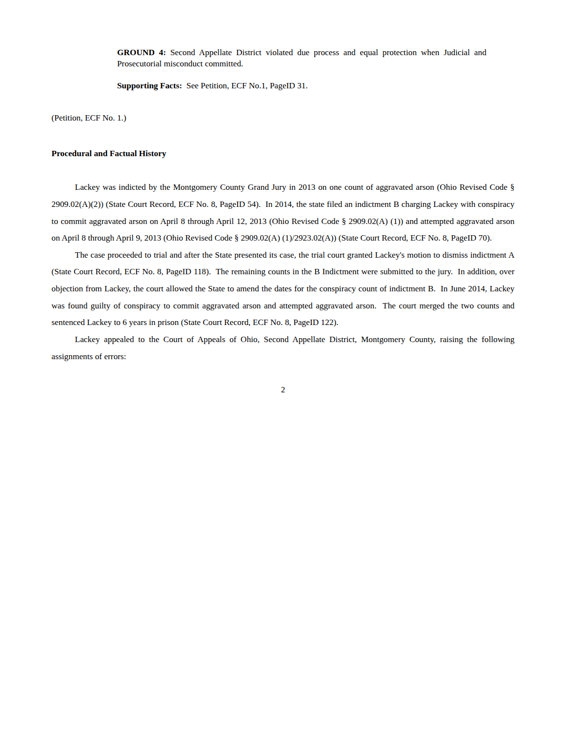GROUND 4: Second Appellate District violated due process and equal protection when Judicial and Prosecutorial misconduct committed.
Supporting Facts: See Petition, ECF No.1, PageID 31.
(Petition, ECF No. 1.)
Procedural and Factual History
Lackey was indicted by the Montgomery County Grand Jury in 2013 on one count of aggravated arson (Ohio Revised Code § 2909.02(A)(2)) (State Court Record, ECF No. 8, PageID 54). In 2014, the state filed an indictment B charging Lackey with conspiracy to commit aggravated arson on April 8 through April 12, 2013 (Ohio Revised Code § 2909.02(A) (1)) and attempted aggravated arson on April 8 through April 9, 2013 (Ohio Revised Code § 2909.02(A) (1)/2923.02(A)) (State Court Record, ECF No. 8, PageID 70).
The case proceeded to trial and after the State presented its case, the trial court granted Lackey's motion to dismiss indictment A (State Court Record, ECF No. 8, PageID 118). The remaining counts in the B Indictment were submitted to the jury. In addition, over objection from Lackey, the court allowed the State to amend the dates for the conspiracy count of indictment B. In June 2014, Lackey was found guilty of conspiracy to commit aggravated arson and attempted aggravated arson. The court merged the two counts and sentenced Lackey to 6 years in prison (State Court Record, ECF No. 8, PageID 122).
Lackey appealed to the Court of Appeals of Ohio, Second Appellate District, Montgomery County, raising the following assignments of errors:
2